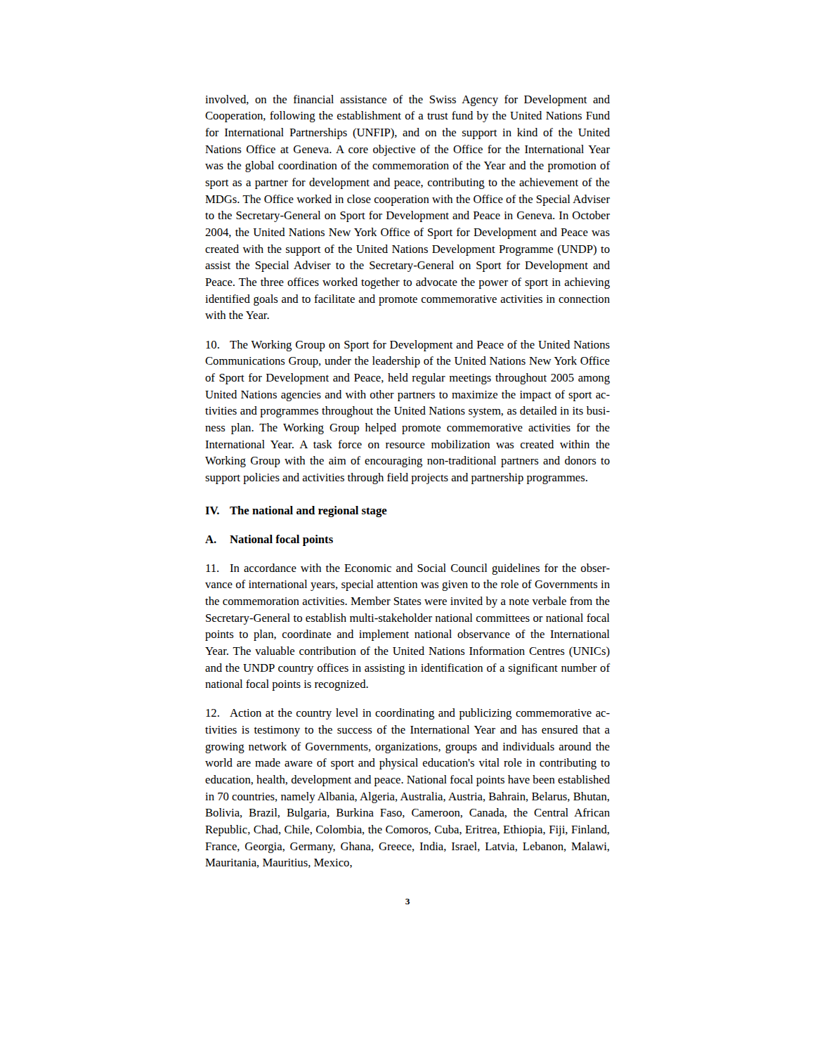involved, on the financial assistance of the Swiss Agency for Development and Cooperation, following the establishment of a trust fund by the United Nations Fund for International Partnerships (UNFIP), and on the support in kind of the United Nations Office at Geneva. A core objective of the Office for the International Year was the global coordination of the commemoration of the Year and the promotion of sport as a partner for development and peace, contributing to the achievement of the MDGs. The Office worked in close cooperation with the Office of the Special Adviser to the Secretary-General on Sport for Development and Peace in Geneva. In October 2004, the United Nations New York Office of Sport for Development and Peace was created with the support of the United Nations Development Programme (UNDP) to assist the Special Adviser to the Secretary-General on Sport for Development and Peace. The three offices worked together to advocate the power of sport in achieving identified goals and to facilitate and promote commemorative activities in connection with the Year.
10. The Working Group on Sport for Development and Peace of the United Nations Communications Group, under the leadership of the United Nations New York Office of Sport for Development and Peace, held regular meetings throughout 2005 among United Nations agencies and with other partners to maximize the impact of sport activities and programmes throughout the United Nations system, as detailed in its business plan. The Working Group helped promote commemorative activities for the International Year. A task force on resource mobilization was created within the Working Group with the aim of encouraging non-traditional partners and donors to support policies and activities through field projects and partnership programmes.
IV. The national and regional stage
A. National focal points
11. In accordance with the Economic and Social Council guidelines for the observance of international years, special attention was given to the role of Governments in the commemoration activities. Member States were invited by a note verbale from the Secretary-General to establish multi-stakeholder national committees or national focal points to plan, coordinate and implement national observance of the International Year. The valuable contribution of the United Nations Information Centres (UNICs) and the UNDP country offices in assisting in identification of a significant number of national focal points is recognized.
12. Action at the country level in coordinating and publicizing commemorative activities is testimony to the success of the International Year and has ensured that a growing network of Governments, organizations, groups and individuals around the world are made aware of sport and physical education's vital role in contributing to education, health, development and peace. National focal points have been established in 70 countries, namely Albania, Algeria, Australia, Austria, Bahrain, Belarus, Bhutan, Bolivia, Brazil, Bulgaria, Burkina Faso, Cameroon, Canada, the Central African Republic, Chad, Chile, Colombia, the Comoros, Cuba, Eritrea, Ethiopia, Fiji, Finland, France, Georgia, Germany, Ghana, Greece, India, Israel, Latvia, Lebanon, Malawi, Mauritania, Mauritius, Mexico,
3